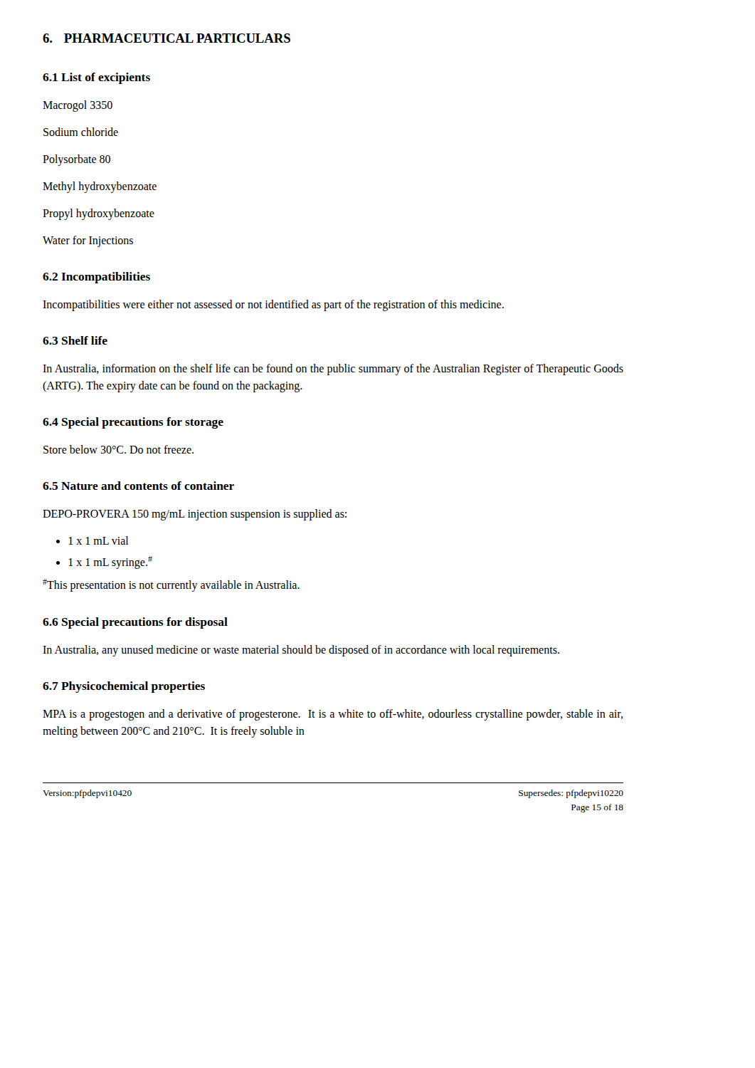6. PHARMACEUTICAL PARTICULARS
6.1 List of excipients
Macrogol 3350
Sodium chloride
Polysorbate 80
Methyl hydroxybenzoate
Propyl hydroxybenzoate
Water for Injections
6.2 Incompatibilities
Incompatibilities were either not assessed or not identified as part of the registration of this medicine.
6.3 Shelf life
In Australia, information on the shelf life can be found on the public summary of the Australian Register of Therapeutic Goods (ARTG). The expiry date can be found on the packaging.
6.4 Special precautions for storage
Store below 30°C. Do not freeze.
6.5 Nature and contents of container
DEPO-PROVERA 150 mg/mL injection suspension is supplied as:
1 x 1 mL vial
1 x 1 mL syringe.#
#This presentation is not currently available in Australia.
6.6 Special precautions for disposal
In Australia, any unused medicine or waste material should be disposed of in accordance with local requirements.
6.7 Physicochemical properties
MPA is a progestogen and a derivative of progesterone. It is a white to off-white, odourless crystalline powder, stable in air, melting between 200°C and 210°C. It is freely soluble in
Version:pfpdepvi10420
Supersedes: pfpdepvi10220
Page 15 of 18